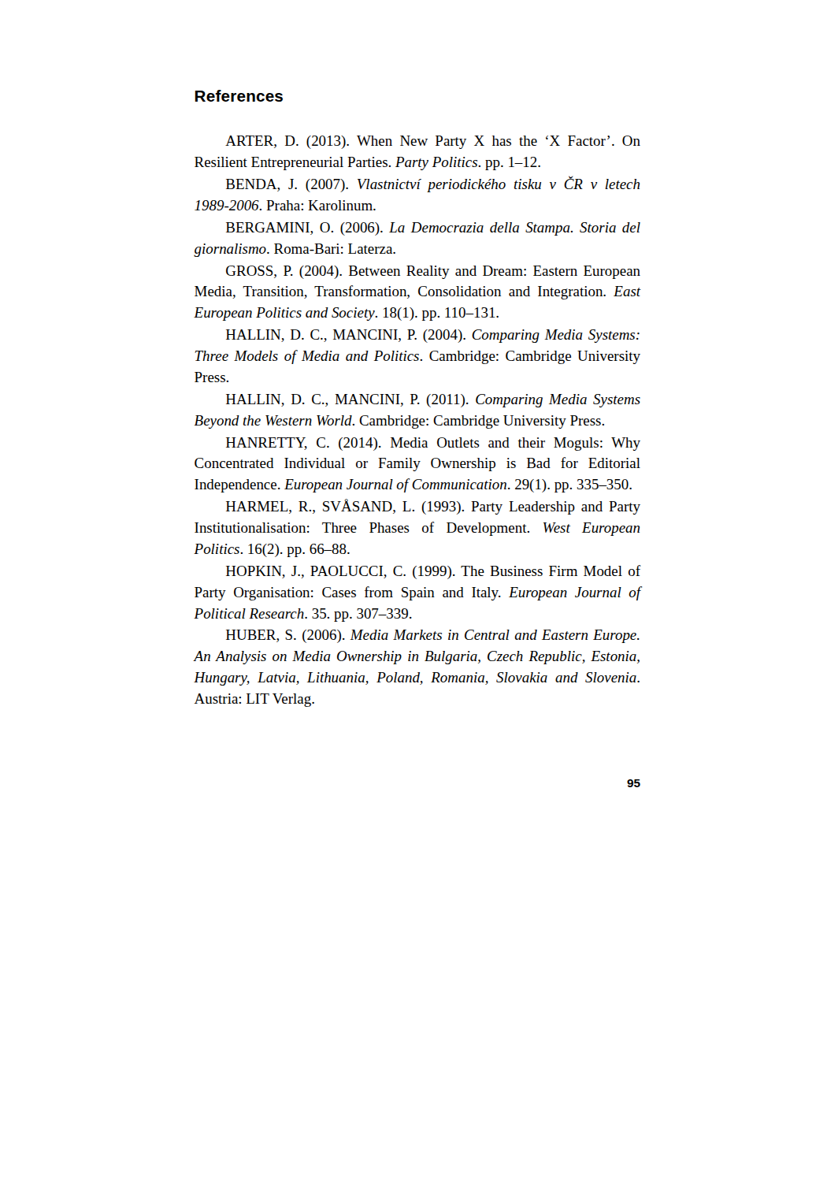References
ARTER, D. (2013). When New Party X has the ‘X Factor’. On Resilient Entrepreneurial Parties. Party Politics. pp. 1–12.
BENDA, J. (2007). Vlastnictví periodického tisku v ČR v letech 1989-2006. Praha: Karolinum.
BERGAMINI, O. (2006). La Democrazia della Stampa. Storia del giornalismo. Roma-Bari: Laterza.
GROSS, P. (2004). Between Reality and Dream: Eastern European Media, Transition, Transformation, Consolidation and Integration. East European Politics and Society. 18(1). pp. 110–131.
HALLIN, D. C., MANCINI, P. (2004). Comparing Media Systems: Three Models of Media and Politics. Cambridge: Cambridge University Press.
HALLIN, D. C., MANCINI, P. (2011). Comparing Media Systems Beyond the Western World. Cambridge: Cambridge University Press.
HANRETTY, C. (2014). Media Outlets and their Moguls: Why Concentrated Individual or Family Ownership is Bad for Editorial Independence. European Journal of Communication. 29(1). pp. 335–350.
HARMEL, R., SVÅSAND, L. (1993). Party Leadership and Party Institutionalisation: Three Phases of Development. West European Politics. 16(2). pp. 66–88.
HOPKIN, J., PAOLUCCI, C. (1999). The Business Firm Model of Party Organisation: Cases from Spain and Italy. European Journal of Political Research. 35. pp. 307–339.
HUBER, S. (2006). Media Markets in Central and Eastern Europe. An Analysis on Media Ownership in Bulgaria, Czech Republic, Estonia, Hungary, Latvia, Lithuania, Poland, Romania, Slovakia and Slovenia. Austria: LIT Verlag.
95